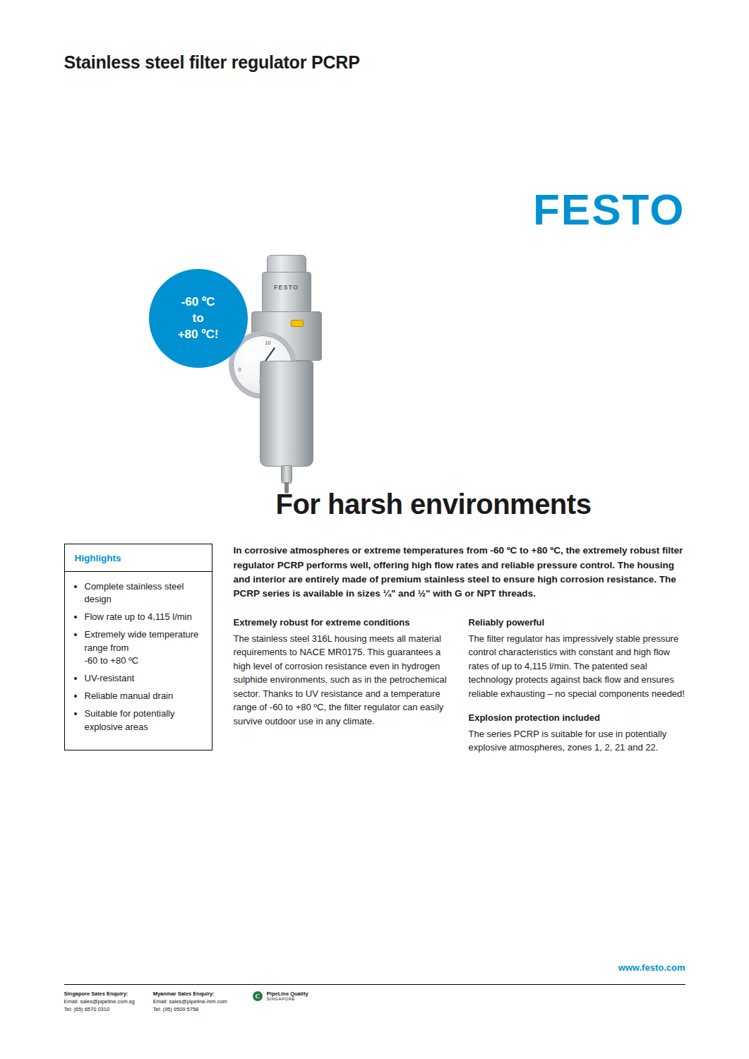Stainless steel filter regulator PCRP
FESTO
-60 ºC to +80 ºC!
FESTO
10 0 16 bar
For harsh environments
Highlights
Complete stainless steel design
Flow rate up to 4,115 l/min
Extremely wide temperature range from
-60 to +80 ºC
UV-resistant
Reliable manual drain
Suitable for potentially explosive areas
In corrosive atmospheres or extreme temperatures from -60 ºC to +80 ºC, the extremely robust filter regulator PCRP performs well, offering high flow rates and reliable pressure control. The housing and interior are entirely made of premium stainless steel to ensure high corrosion resistance. The PCRP series is available in sizes ¼" and ½" with G or NPT threads.
Extremely robust for extreme conditions
The stainless steel 316L housing meets all material requirements to NACE MR0175. This guarantees a high level of corrosion resistance even in hydrogen sulphide environments, such as in the petrochemical sector. Thanks to UV resistance and a temperature range of -60 to +80 ºC, the filter regulator can easily survive outdoor use in any climate.
Reliably powerful
The filter regulator has impressively stable pressure control characteristics with constant and high flow rates of up to 4,115 l/min. The patented seal technology protects against back flow and ensures reliable exhausting – no special components needed!
Explosion protection included
The series PCRP is suitable for use in potentially explosive atmospheres, zones 1, 2, 21 and 22.
www.festo.com
Singapore Sales Enquiry:
Email: sales@pipeline.com.sg
Tel: (65) 6570 0310
Myanmar Sales Enquiry:
Email: sales@pipeline-mm.com
Tel: (95) 9509 5758
C
PipeLine QualitySINGAPORE